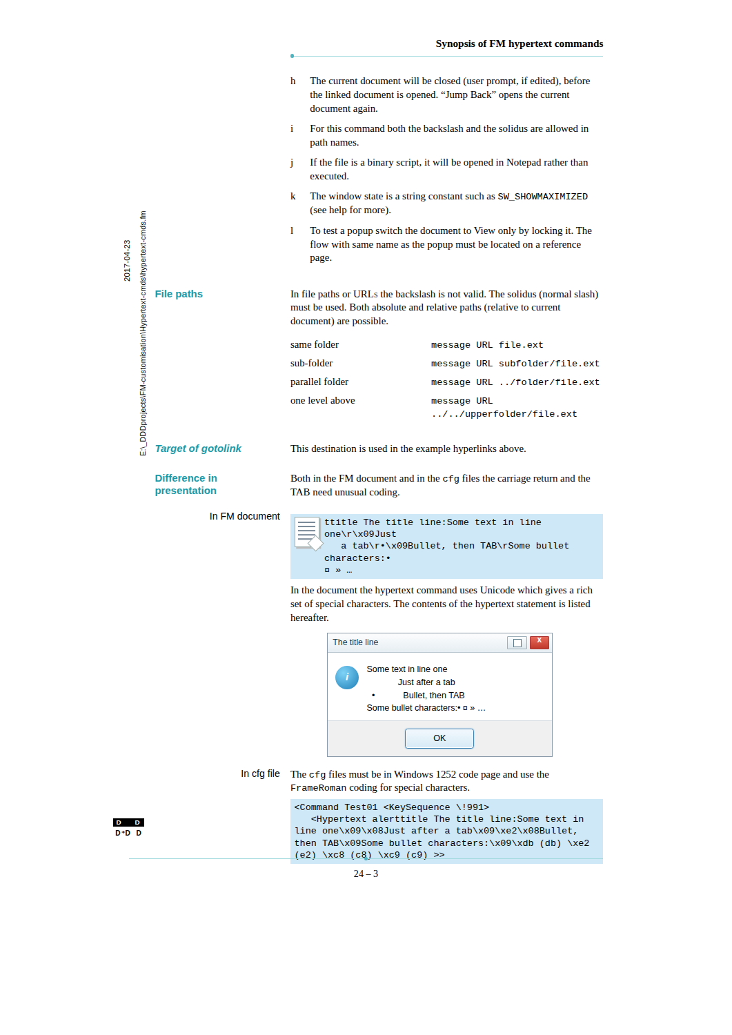2017-04-23 E:\_DDDprojects\FM-customisation\Hypertext-cmds\hypertext-cmds.fm
DD
D⁺D D
Synopsis of FM hypertext commands
h The current document will be closed (user prompt, if edited), before the linked document is opened. “Jump Back” opens the current document again.
i For this command both the backslash and the solidus are allowed in path names.
j If the file is a binary script, it will be opened in Notepad rather than executed.
k The window state is a string constant such as SW_SHOWMAXIMIZED (see help for more).
l To test a popup switch the document to View only by locking it. The flow with same name as the popup must be located on a reference page.
File paths
In file paths or URLs the backslash is not valid. The solidus (normal slash) must be used. Both absolute and relative paths (relative to current document) are possible.
| same folder | message URL file.ext |
| sub-folder | message URL subfolder/file.ext |
| parallel folder | message URL ../folder/file.ext |
| one level above | message URL ../../upperfolder/file.ext |
Target of gotolink
This destination is used in the example hyperlinks above.
Difference in
presentation
Both in the FM document and in the cfg files the carriage return and the TAB need unusual coding.
In FM document
ttitle The title line:Some text in line one\r\x09Just
a tab\r•\x09Bullet, then TAB\rSome bullet characters:•
¤ » …
In the document the hypertext command uses Unicode which gives a rich set of special characters. The contents of the hypertext statement is listed hereafter.
The title line
i
Some text in line one
Just after a tab
•Bullet, then TAB
Some bullet characters:• ¤ » …
OK
In cfg file
The cfg files must be in Windows 1252 code page and use the FrameRoman coding for special characters.
<Command Test01 <KeySequence \!991>
<Hypertext alerttitle The title line:Some text in line one\x09\x08Just after a tab\x09\xe2\x08Bullet, then TAB\x09Some bullet characters:\x09\xdb (db) \xe2 (e2) \xc8 (c8) \xc9 (c9) >>
24 – 3